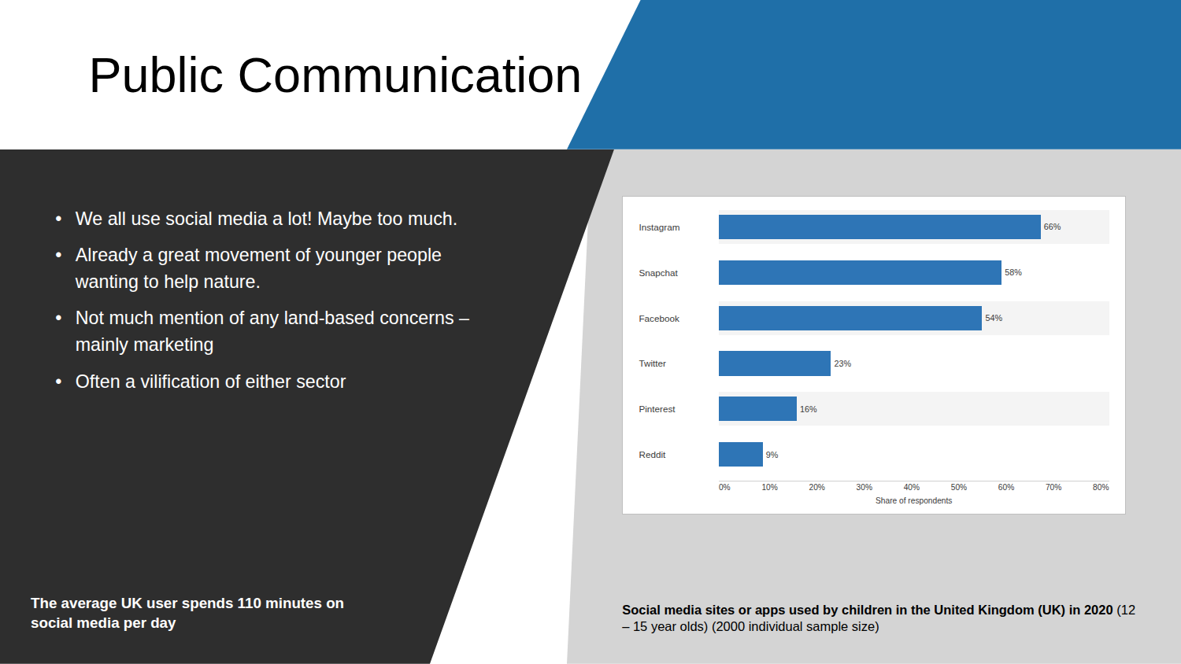Public Communication
Instagram
66%
Snapchat
58%
Facebook
54%
Twitter
23%
Pinterest
16%
Reddit
9%
0% 10% 20% 30% 40% 50% 60% 70% 80%
Share of respondents
Social media sites or apps used by children in the United Kingdom (UK) in 2020 (12 – 15 year olds) (2000 individual sample size)
We all use social media a lot! Maybe too much.
Already a great movement of younger people wanting to help nature.
Not much mention of any land-based concerns – mainly marketing
Often a vilification of either sector
The average UK user spends 110 minutes on social media per day